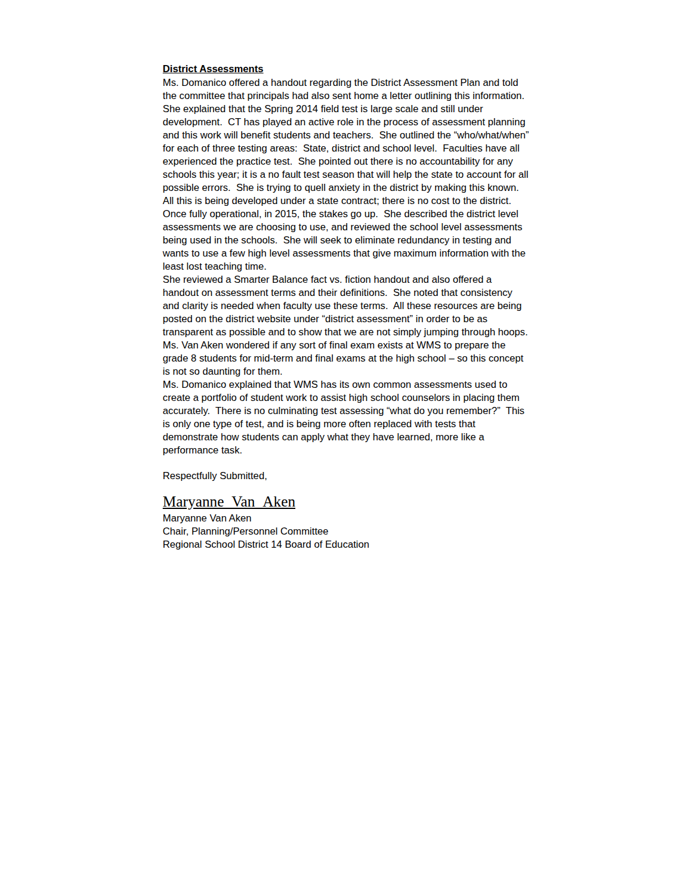District Assessments
Ms. Domanico offered a handout regarding the District Assessment Plan and told the committee that principals had also sent home a letter outlining this information. She explained that the Spring 2014 field test is large scale and still under development. CT has played an active role in the process of assessment planning and this work will benefit students and teachers. She outlined the “who/what/when” for each of three testing areas: State, district and school level. Faculties have all experienced the practice test. She pointed out there is no accountability for any schools this year; it is a no fault test season that will help the state to account for all possible errors. She is trying to quell anxiety in the district by making this known.
All this is being developed under a state contract; there is no cost to the district. Once fully operational, in 2015, the stakes go up. She described the district level assessments we are choosing to use, and reviewed the school level assessments being used in the schools. She will seek to eliminate redundancy in testing and wants to use a few high level assessments that give maximum information with the least lost teaching time.
She reviewed a Smarter Balance fact vs. fiction handout and also offered a handout on assessment terms and their definitions. She noted that consistency and clarity is needed when faculty use these terms. All these resources are being posted on the district website under “district assessment” in order to be as transparent as possible and to show that we are not simply jumping through hoops.
Ms. Van Aken wondered if any sort of final exam exists at WMS to prepare the grade 8 students for mid-term and final exams at the high school – so this concept is not so daunting for them.
Ms. Domanico explained that WMS has its own common assessments used to create a portfolio of student work to assist high school counselors in placing them accurately. There is no culminating test assessing “what do you remember?” This is only one type of test, and is being more often replaced with tests that demonstrate how students can apply what they have learned, more like a performance task.
Respectfully Submitted,
Maryanne Van Aken
Maryanne Van Aken
Chair, Planning/Personnel Committee
Regional School District 14 Board of Education